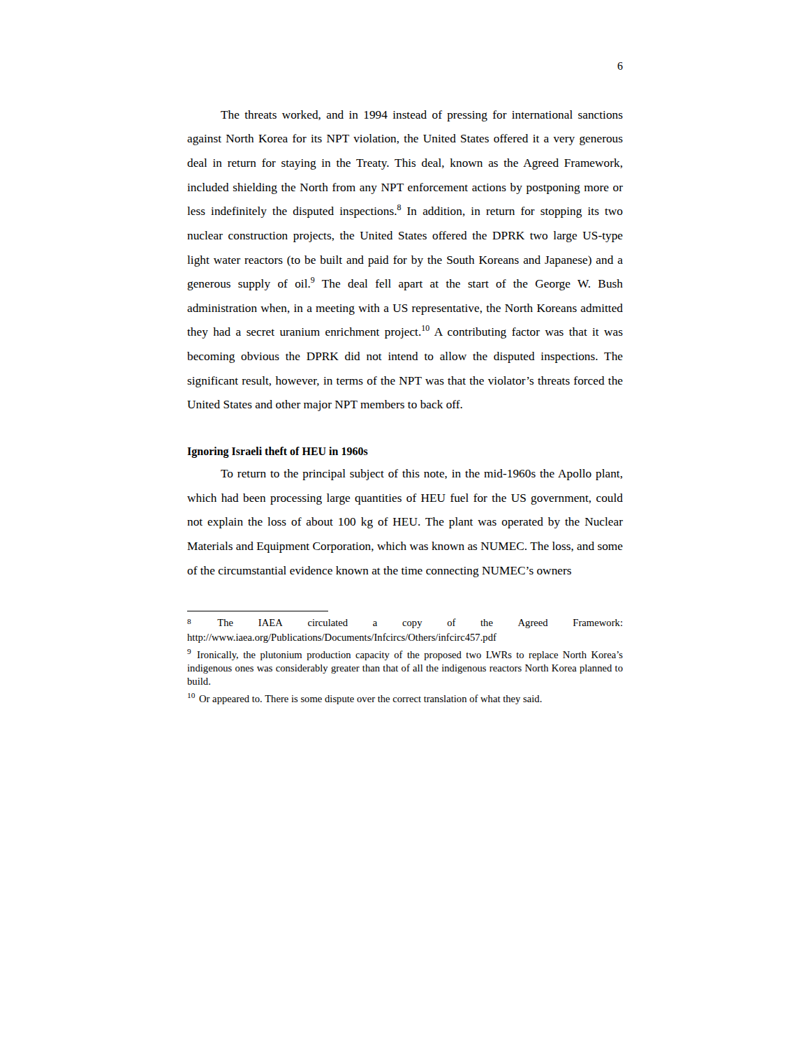6
The threats worked, and in 1994 instead of pressing for international sanctions against North Korea for its NPT violation, the United States offered it a very generous deal in return for staying in the Treaty. This deal, known as the Agreed Framework, included shielding the North from any NPT enforcement actions by postponing more or less indefinitely the disputed inspections.8 In addition, in return for stopping its two nuclear construction projects, the United States offered the DPRK two large US-type light water reactors (to be built and paid for by the South Koreans and Japanese) and a generous supply of oil.9 The deal fell apart at the start of the George W. Bush administration when, in a meeting with a US representative, the North Koreans admitted they had a secret uranium enrichment project.10 A contributing factor was that it was becoming obvious the DPRK did not intend to allow the disputed inspections. The significant result, however, in terms of the NPT was that the violator’s threats forced the United States and other major NPT members to back off.
Ignoring Israeli theft of HEU in 1960s
To return to the principal subject of this note, in the mid-1960s the Apollo plant, which had been processing large quantities of HEU fuel for the US government, could not explain the loss of about 100 kg of HEU. The plant was operated by the Nuclear Materials and Equipment Corporation, which was known as NUMEC. The loss, and some of the circumstantial evidence known at the time connecting NUMEC’s owners
8 The IAEA circulated acopy of the Agreed Framework:
http://www.iaea.org/Publications/Documents/Infcircs/Others/infcirc457.pdf
9 Ironically, the plutonium production capacity of the proposed two LWRs to replace North Korea’s indigenous ones was considerably greater than that of all the indigenous reactors North Korea planned to build.
10 Or appeared to. There is some dispute over the correct translation of what they said.